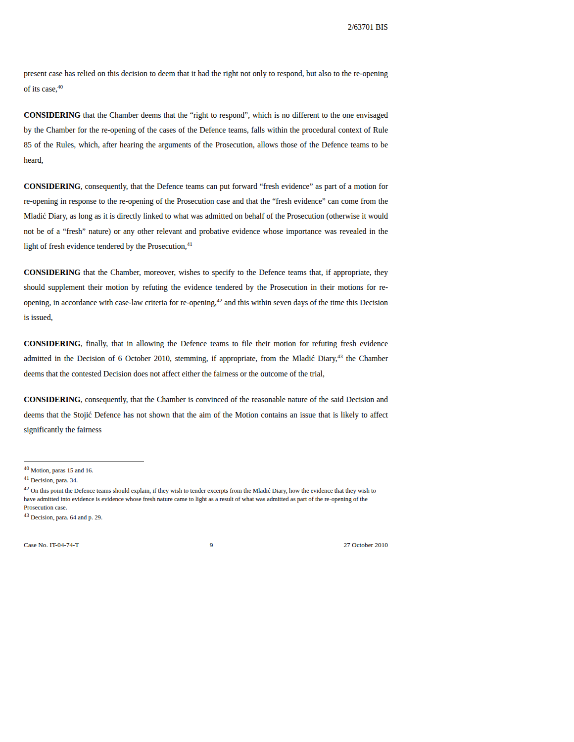2/63701 BIS
present case has relied on this decision to deem that it had the right not only to respond, but also to the re-opening of its case,40
CONSIDERING that the Chamber deems that the “right to respond”, which is no different to the one envisaged by the Chamber for the re-opening of the cases of the Defence teams, falls within the procedural context of Rule 85 of the Rules, which, after hearing the arguments of the Prosecution, allows those of the Defence teams to be heard,
CONSIDERING, consequently, that the Defence teams can put forward “fresh evidence” as part of a motion for re-opening in response to the re-opening of the Prosecution case and that the “fresh evidence” can come from the Mladić Diary, as long as it is directly linked to what was admitted on behalf of the Prosecution (otherwise it would not be of a “fresh” nature) or any other relevant and probative evidence whose importance was revealed in the light of fresh evidence tendered by the Prosecution,41
CONSIDERING that the Chamber, moreover, wishes to specify to the Defence teams that, if appropriate, they should supplement their motion by refuting the evidence tendered by the Prosecution in their motions for re-opening, in accordance with case-law criteria for re-opening,42 and this within seven days of the time this Decision is issued,
CONSIDERING, finally, that in allowing the Defence teams to file their motion for refuting fresh evidence admitted in the Decision of 6 October 2010, stemming, if appropriate, from the Mladić Diary,43 the Chamber deems that the contested Decision does not affect either the fairness or the outcome of the trial,
CONSIDERING, consequently, that the Chamber is convinced of the reasonable nature of the said Decision and deems that the Stojić Defence has not shown that the aim of the Motion contains an issue that is likely to affect significantly the fairness
40 Motion, paras 15 and 16.
41 Decision, para. 34.
42 On this point the Defence teams should explain, if they wish to tender excerpts from the Mladić Diary, how the evidence that they wish to have admitted into evidence is evidence whose fresh nature came to light as a result of what was admitted as part of the re-opening of the Prosecution case.
43 Decision, para. 64 and p. 29.
Case No. IT-04-74-T
9
27 October 2010